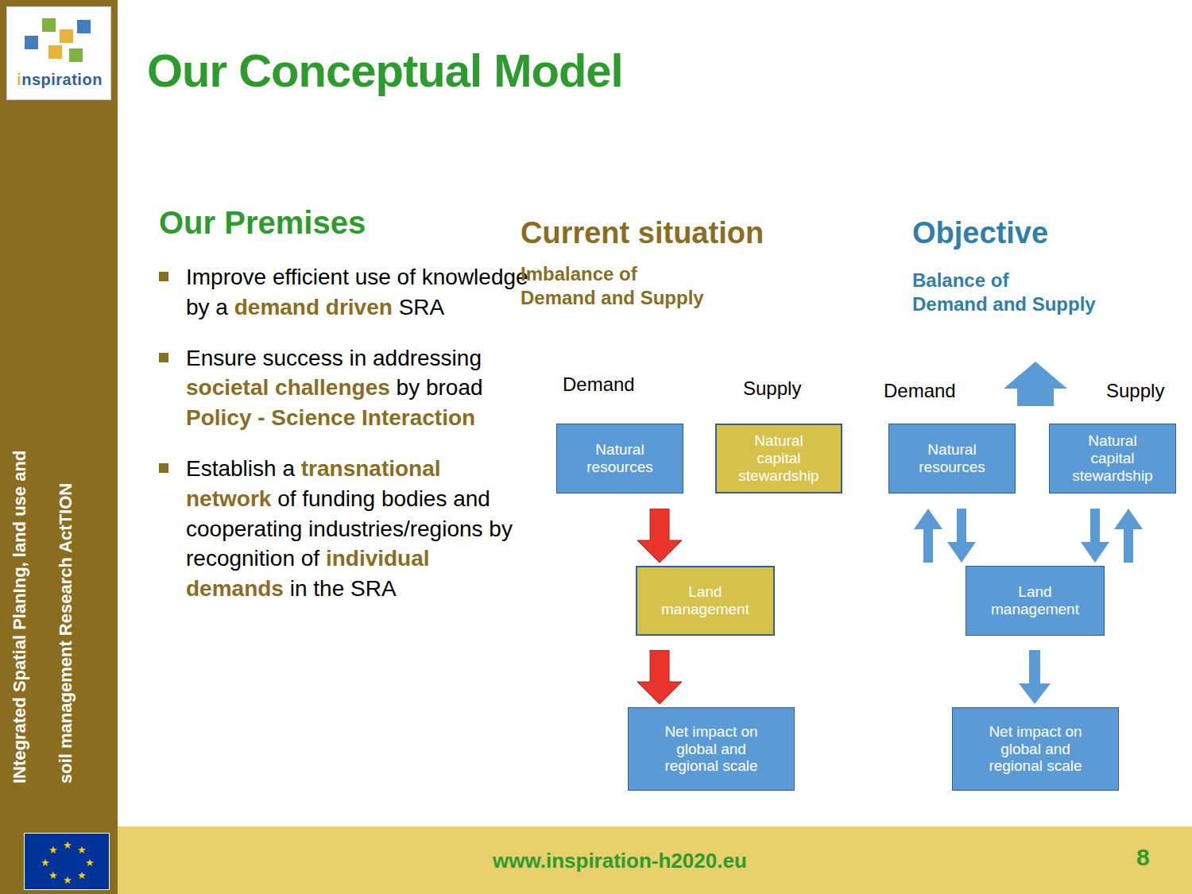inspiration
INtegrated Spatial PlanIng, land use and
soil management Research ActTION
Our Conceptual Model
Our Premises
Improve efficient use of knowledge by a demand driven SRA
Ensure success in addressing societal challenges by broad Policy - Science Interaction
Establish a transnational network of funding bodies and cooperating industries/regions by recognition of individual demands in the SRA
Current situation
Imbalance of
Demand and Supply
Demand
Supply
Natural
resources
Natural
capital
stewardship
Land
management
Net impact on
global and
regional scale
Objective
Balance of
Demand and Supply
Demand
Supply
Natural
resources
Natural
capital
stewardship
Land
management
Net impact on
global and
regional scale
★
★
★
★
★
★
★
★
www.inspiration-h2020.eu
8